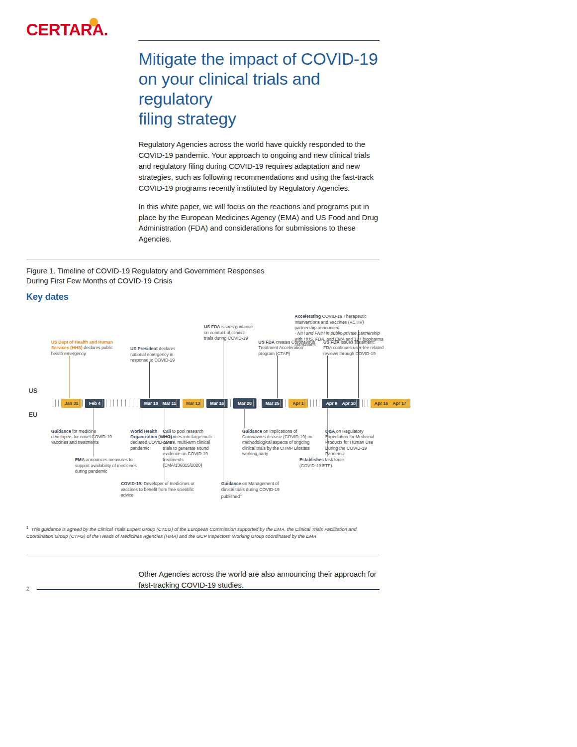CERTARA.
Mitigate the impact of COVID-19
on your clinical trials and regulatory
filing strategy
Regulatory Agencies across the world have quickly responded to the COVID-19 pandemic. Your approach to ongoing and new clinical trials and regulatory filing during COVID-19 requires adaptation and new strategies, such as following recommendations and using the fast-track COVID-19 programs recently instituted by Regulatory Agencies.
In this white paper, we will focus on the reactions and programs put in place by the European Medicines Agency (EMA) and US Food and Drug Administration (FDA) and considerations for submissions to these Agencies.
Figure 1. Timeline of COVID-19 Regulatory and Government Responses
During First Few Months of COVID-19 Crisis
Key dates
US
EU
Jan 31
Feb 4
Mar 10
Mar 11
Mar 13
Mar 16
Mar 20
Mar 25
Apr 1
Apr 9
Apr 10
Apr 16
Apr 17
US Dept of Health and Human Services (HHS) declares public health emergency
US President declares national emergency in response to COVID-19
US FDA issues guidance on conduct of clinical trials during COVID-19
US FDA creates Coronavirus Treatment Acceleration program (CTAP)
US FDA issues statement: FDA continues user-fee related reviews through COVID-19
Accelerating COVID-19 Therapeutic Interventions and Vaccines (ACTIV) partnership announced
- NIH and FNIH in public-private partnership with HHS, FDA, and EMA and 12+ biopharma companies
Guidance for medicine developers for novel COVID-19 vaccines and treatments
EMA announces measures to support availability of medicines during pandemic
World Health Organization (WHO) declared COVID-19 a pandemic
Call to pool research resources into large multi-centre, multi-arm clinical trials to generate sound evidence on COVID-19 treatments (EMA/136815/2020)
COVID-19: Developer of medicines or vaccines to benefit from free scientific advice
Guidance on Management of clinical trials during COVID-19 published1
Guidance on implications of Coronavirus disease (COVID-19) on methodological aspects of ongoing clinical trials by the CHMP Biostats working party
Q&A on Regulatory Expectation for Medicinal Products for Human Use During the COVID-19 Pandemic
Establishes task force (COVID-19 ETF)
1 This guidance is agreed by the Clinical Trials Expert Group (CTEG) of the European Commission supported by the EMA, the Clinical Trials Facilitation and Coordination Group (CTFG) of the Heads of Medicines Agencies (HMA) and the GCP Inspectors’ Working Group coordinated by the EMA
Other Agencies across the world are also announcing their approach for
fast-tracking COVID-19 studies.
2